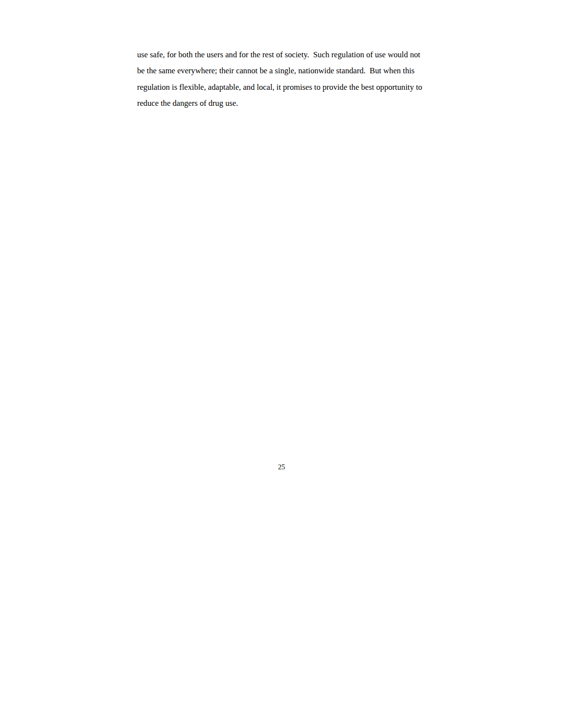use safe, for both the users and for the rest of society. Such regulation of use would not be the same everywhere; their cannot be a single, nationwide standard. But when this regulation is flexible, adaptable, and local, it promises to provide the best opportunity to reduce the dangers of drug use.
25